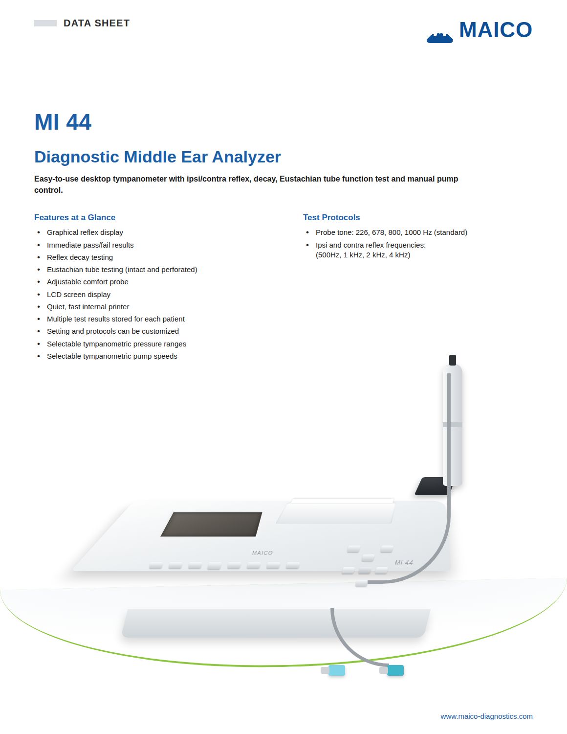DATA SHEET
MAICO
MI 44
Diagnostic Middle Ear Analyzer
Easy-to-use desktop tympanometer with ipsi/contra reflex, decay, Eustachian tube function test and manual pump control.
Features at a Glance
Graphical reflex display
Immediate pass/fail results
Reflex decay testing
Eustachian tube testing (intact and perforated)
Adjustable comfort probe
LCD screen display
Quiet, fast internal printer
Multiple test results stored for each patient
Setting and protocols can be customized
Selectable tympanometric pressure ranges
Selectable tympanometric pump speeds
Test Protocols
Probe tone: 226, 678, 800, 1000 Hz (standard)
Ipsi and contra reflex frequencies:(500Hz, 1 kHz, 2 kHz, 4 kHz)
MAICO
MI 44
www.maico-diagnostics.com